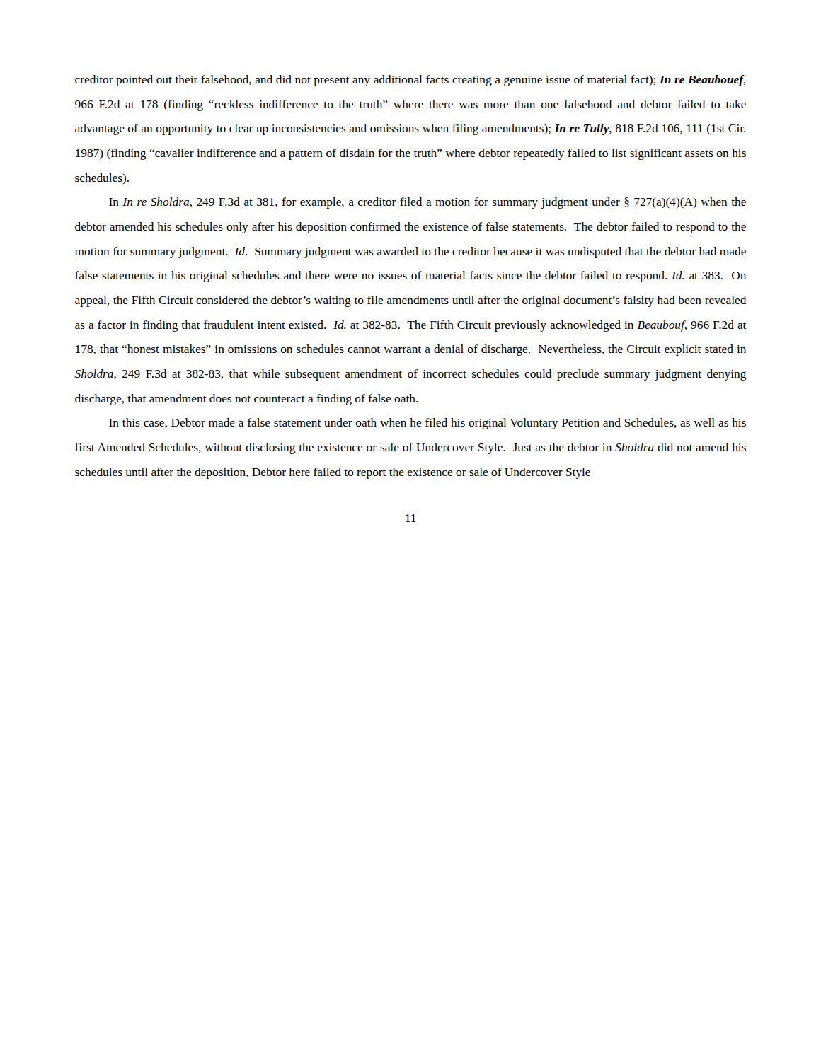creditor pointed out their falsehood, and did not present any additional facts creating a genuine issue of material fact); In re Beaubouef, 966 F.2d at 178 (finding “reckless indifference to the truth” where there was more than one falsehood and debtor failed to take advantage of an opportunity to clear up inconsistencies and omissions when filing amendments); In re Tully, 818 F.2d 106, 111 (1st Cir. 1987) (finding “cavalier indifference and a pattern of disdain for the truth” where debtor repeatedly failed to list significant assets on his schedules).
In In re Sholdra, 249 F.3d at 381, for example, a creditor filed a motion for summary judgment under § 727(a)(4)(A) when the debtor amended his schedules only after his deposition confirmed the existence of false statements. The debtor failed to respond to the motion for summary judgment. Id. Summary judgment was awarded to the creditor because it was undisputed that the debtor had made false statements in his original schedules and there were no issues of material facts since the debtor failed to respond. Id. at 383. On appeal, the Fifth Circuit considered the debtor’s waiting to file amendments until after the original document’s falsity had been revealed as a factor in finding that fraudulent intent existed. Id. at 382-83. The Fifth Circuit previously acknowledged in Beaubouf, 966 F.2d at 178, that “honest mistakes” in omissions on schedules cannot warrant a denial of discharge. Nevertheless, the Circuit explicit stated in Sholdra, 249 F.3d at 382-83, that while subsequent amendment of incorrect schedules could preclude summary judgment denying discharge, that amendment does not counteract a finding of false oath.
In this case, Debtor made a false statement under oath when he filed his original Voluntary Petition and Schedules, as well as his first Amended Schedules, without disclosing the existence or sale of Undercover Style. Just as the debtor in Sholdra did not amend his schedules until after the deposition, Debtor here failed to report the existence or sale of Undercover Style
11